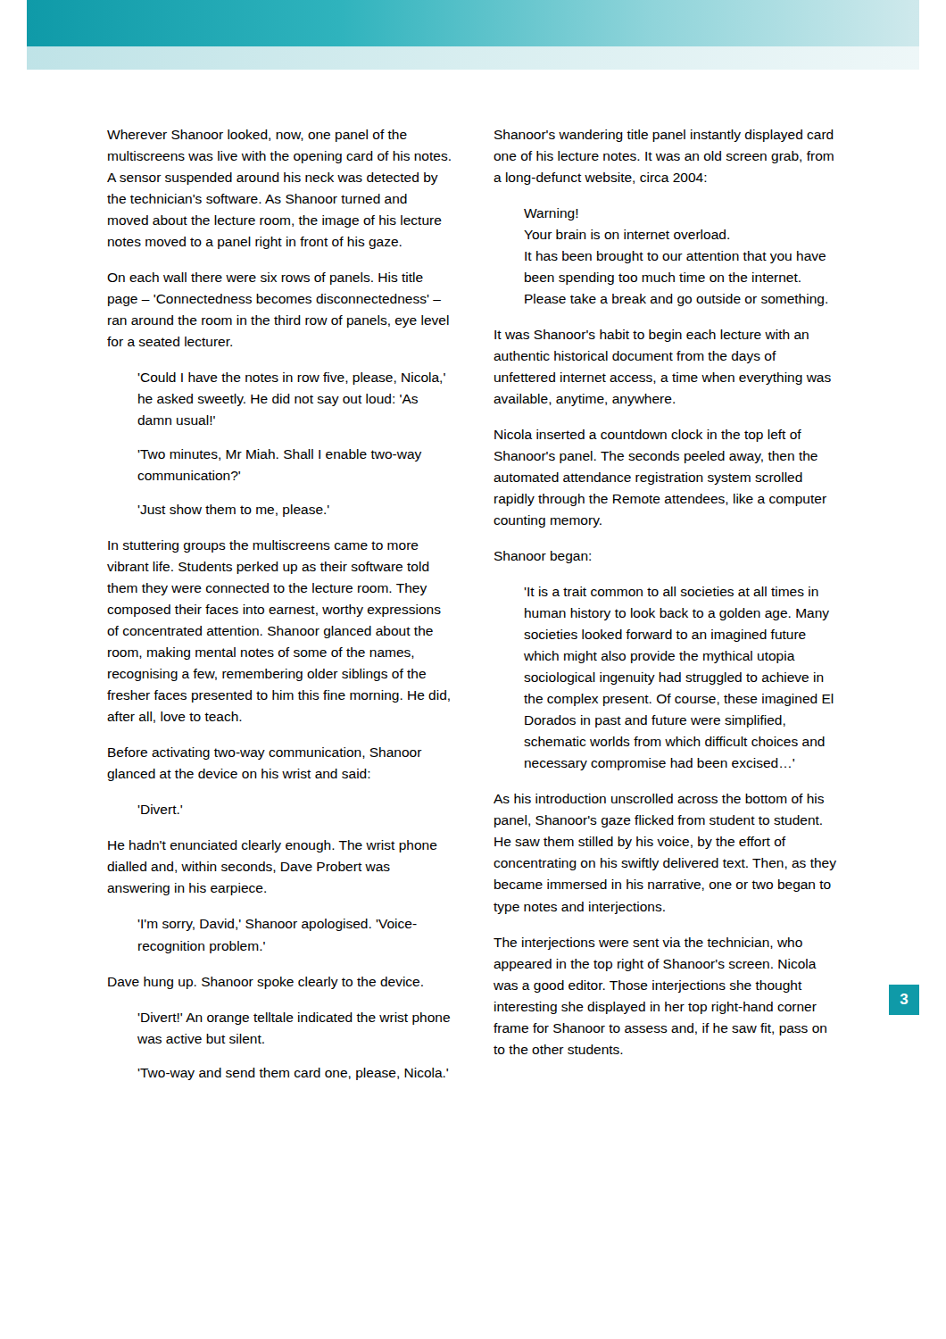Wherever Shanoor looked, now, one panel of the multiscreens was live with the opening card of his notes. A sensor suspended around his neck was detected by the technician's software. As Shanoor turned and moved about the lecture room, the image of his lecture notes moved to a panel right in front of his gaze.
On each wall there were six rows of panels. His title page – 'Connectedness becomes disconnectedness' – ran around the room in the third row of panels, eye level for a seated lecturer.
'Could I have the notes in row five, please, Nicola,' he asked sweetly. He did not say out loud: 'As damn usual!'
'Two minutes, Mr Miah. Shall I enable two-way communication?'
'Just show them to me, please.'
In stuttering groups the multiscreens came to more vibrant life. Students perked up as their software told them they were connected to the lecture room. They composed their faces into earnest, worthy expressions of concentrated attention. Shanoor glanced about the room, making mental notes of some of the names, recognising a few, remembering older siblings of the fresher faces presented to him this fine morning. He did, after all, love to teach.
Before activating two-way communication, Shanoor glanced at the device on his wrist and said:
'Divert.'
He hadn't enunciated clearly enough. The wrist phone dialled and, within seconds, Dave Probert was answering in his earpiece.
'I'm sorry, David,' Shanoor apologised. 'Voice-recognition problem.'
Dave hung up. Shanoor spoke clearly to the device.
'Divert!' An orange telltale indicated the wrist phone was active but silent.
'Two-way and send them card one, please, Nicola.'
Shanoor's wandering title panel instantly displayed card one of his lecture notes. It was an old screen grab, from a long-defunct website, circa 2004:
Warning!
Your brain is on internet overload.
It has been brought to our attention that you have been spending too much time on the internet.
Please take a break and go outside or something.
It was Shanoor's habit to begin each lecture with an authentic historical document from the days of unfettered internet access, a time when everything was available, anytime, anywhere.
Nicola inserted a countdown clock in the top left of Shanoor's panel. The seconds peeled away, then the automated attendance registration system scrolled rapidly through the Remote attendees, like a computer counting memory.
Shanoor began:
'It is a trait common to all societies at all times in human history to look back to a golden age. Many societies looked forward to an imagined future which might also provide the mythical utopia sociological ingenuity had struggled to achieve in the complex present. Of course, these imagined El Dorados in past and future were simplified, schematic worlds from which difficult choices and necessary compromise had been excised…'
As his introduction unscrolled across the bottom of his panel, Shanoor's gaze flicked from student to student. He saw them stilled by his voice, by the effort of concentrating on his swiftly delivered text. Then, as they became immersed in his narrative, one or two began to type notes and interjections.
The interjections were sent via the technician, who appeared in the top right of Shanoor's screen. Nicola was a good editor. Those interjections she thought interesting she displayed in her top right-hand corner frame for Shanoor to assess and, if he saw fit, pass on to the other students.
3